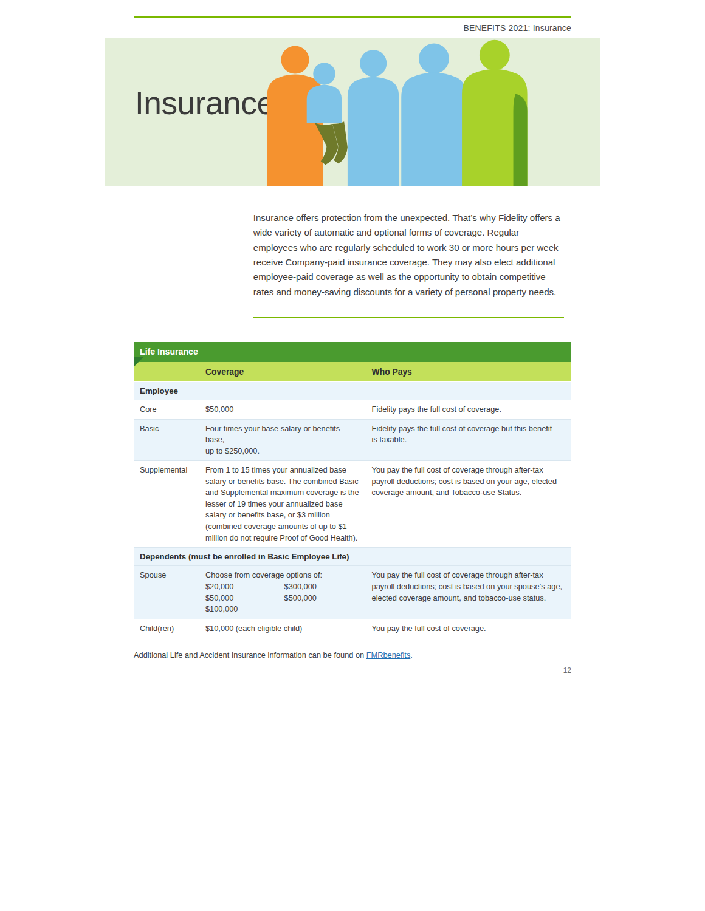BENEFITS 2021: Insurance
Insurance
Insurance offers protection from the unexpected. That’s why Fidelity offers a wide variety of automatic and optional forms of coverage. Regular employees who are regularly scheduled to work 30 or more hours per week receive Company-paid insurance coverage. They may also elect additional employee-paid coverage as well as the opportunity to obtain competitive rates and money-saving discounts for a variety of personal property needs.
Life Insurance
| | Coverage | Who Pays |
| --- | --- | --- |
| Employee |
| Core | $50,000 | Fidelity pays the full cost of coverage. |
| Basic | Four times your base salary or benefits base, up to $250,000. | Fidelity pays the full cost of coverage but this benefit is taxable. |
| Supplemental | From 1 to 15 times your annualized base salary or benefits base. The combined Basic and Supplemental maximum coverage is the lesser of 19 times your annualized base salary or benefits base, or $3 million (combined coverage amounts of up to $1 million do not require Proof of Good Health). | You pay the full cost of coverage through after-tax payroll deductions; cost is based on your age, elected coverage amount, and Tobacco-use Status. |
| Dependents (must be enrolled in Basic Employee Life) |
| Spouse | Choose from coverage options of: $20,000 $300,000 $50,000 $500,000 $100,000 | You pay the full cost of coverage through after-tax payroll deductions; cost is based on your spouse’s age, elected coverage amount, and tobacco-use status. |
| Child(ren) | $10,000 (each eligible child) | You pay the full cost of coverage. |
Additional Life and Accident Insurance information can be found on FMRbenefits.
12